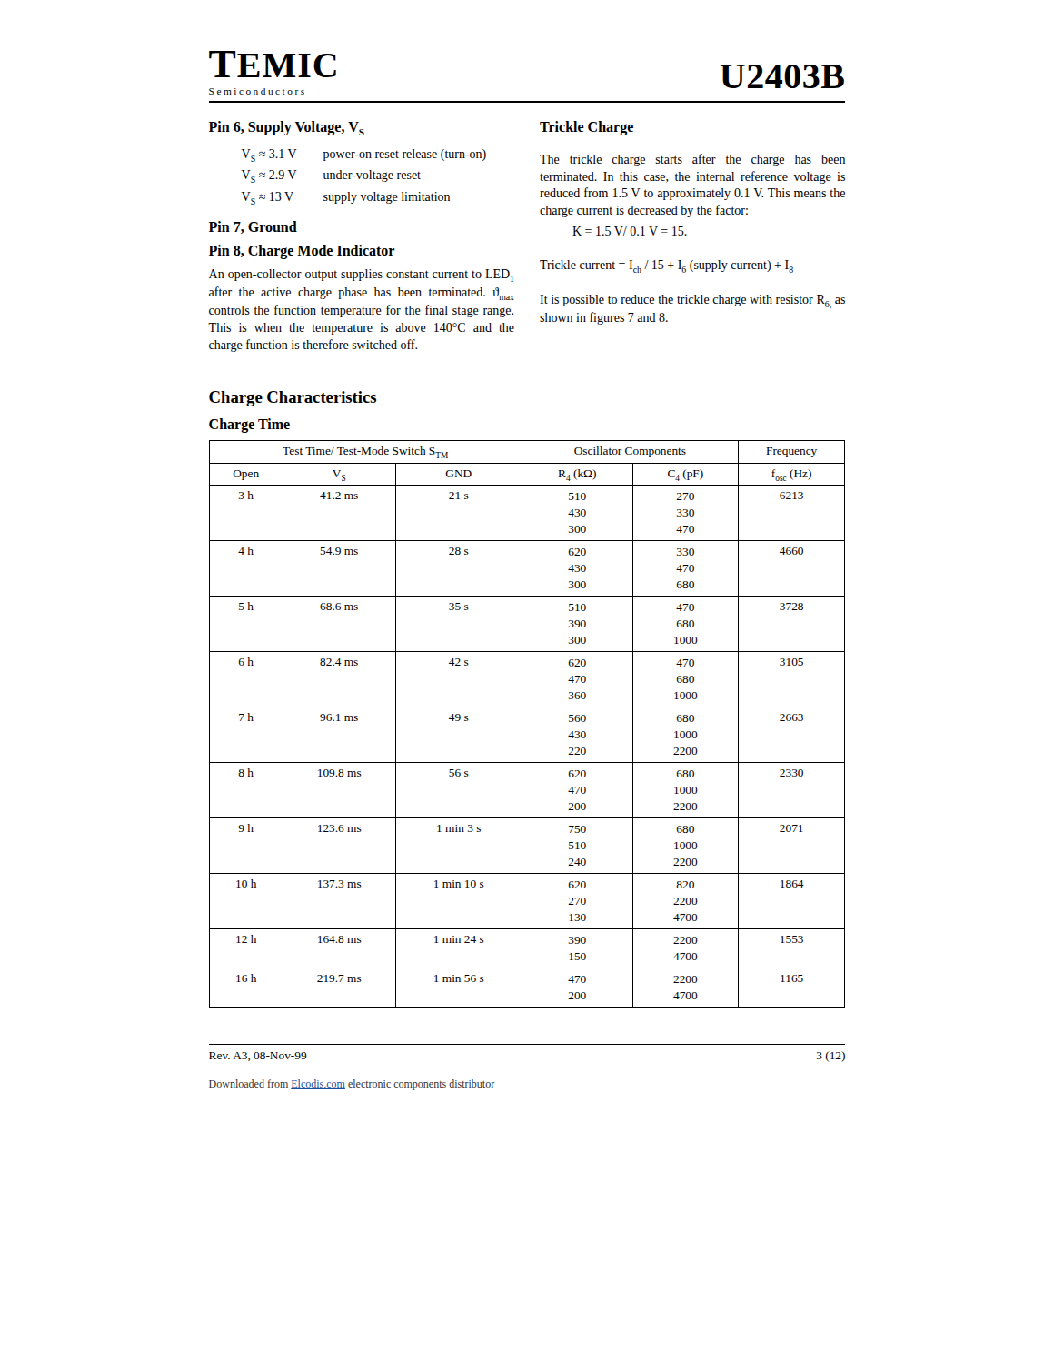TEMIC
Semiconductors
U2403B
Pin 6, Supply Voltage, VS
VS ≈ 3.1 V power-on reset release (turn-on)
VS ≈ 2.9 V under-voltage reset
VS ≈ 13 V supply voltage limitation
Pin 7, Ground
Pin 8, Charge Mode Indicator
An open-collector output supplies constant current to LED1 after the active charge phase has been terminated. ϑmax controls the function temperature for the final stage range. This is when the temperature is above 140°C and the charge function is therefore switched off.
Trickle Charge
The trickle charge starts after the charge has been terminated. In this case, the internal reference voltage is reduced from 1.5 V to approximately 0.1 V. This means the charge current is decreased by the factor:
K = 1.5 V/ 0.1 V = 15.
Trickle current = Ich / 15 + I6 (supply current) + I8
It is possible to reduce the trickle charge with resistor R6, as shown in figures 7 and 8.
Charge Characteristics
Charge Time
| Test Time/ Test-Mode Switch S TM | Oscillator Components | Frequency |
| --- | --- | --- |
| Open | V S | GND | R 4 (kΩ) | C 4 (pF) | f osc (Hz) |
| 3 h | 41.2 ms | 21 s | 510 430 300 | 270 330 470 | 6213 |
| 4 h | 54.9 ms | 28 s | 620 430 300 | 330 470 680 | 4660 |
| 5 h | 68.6 ms | 35 s | 510 390 300 | 470 680 1000 | 3728 |
| 6 h | 82.4 ms | 42 s | 620 470 360 | 470 680 1000 | 3105 |
| 7 h | 96.1 ms | 49 s | 560 430 220 | 680 1000 2200 | 2663 |
| 8 h | 109.8 ms | 56 s | 620 470 200 | 680 1000 2200 | 2330 |
| 9 h | 123.6 ms | 1 min 3 s | 750 510 240 | 680 1000 2200 | 2071 |
| 10 h | 137.3 ms | 1 min 10 s | 620 270 130 | 820 2200 4700 | 1864 |
| 12 h | 164.8 ms | 1 min 24 s | 390 150 | 2200 4700 | 1553 |
| 16 h | 219.7 ms | 1 min 56 s | 470 200 | 2200 4700 | 1165 |
Rev. A3, 08-Nov-99
3 (12)
Downloaded from Elcodis.com electronic components distributor